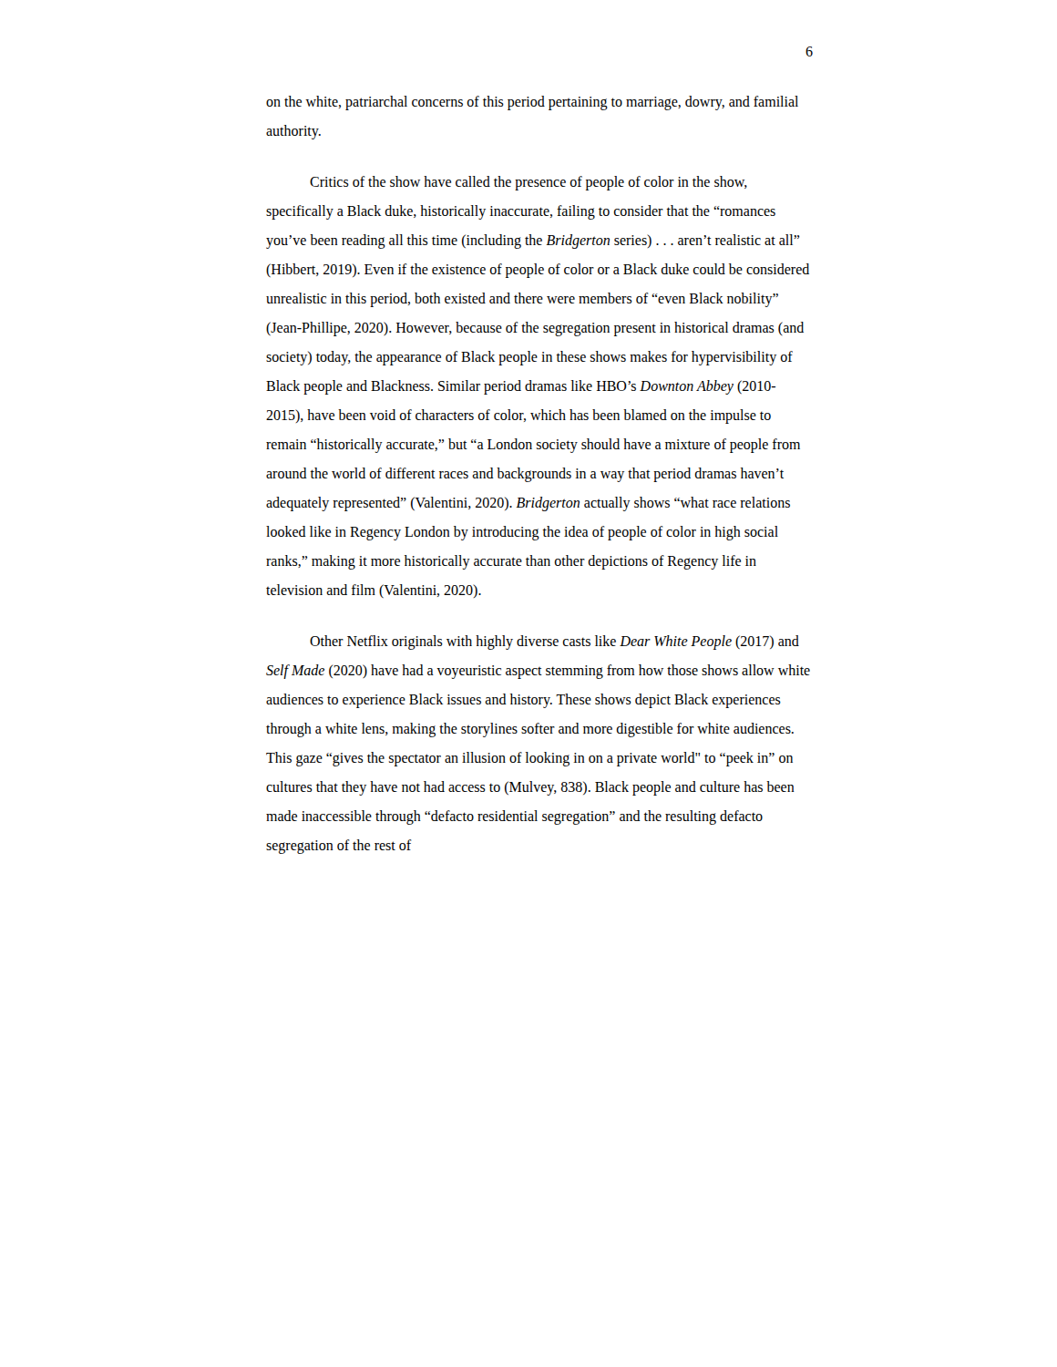6
on the white, patriarchal concerns of this period pertaining to marriage, dowry, and familial authority.
Critics of the show have called the presence of people of color in the show, specifically a Black duke, historically inaccurate, failing to consider that the “romances you’ve been reading all this time (including the Bridgerton series) . . . aren’t realistic at all” (Hibbert, 2019). Even if the existence of people of color or a Black duke could be considered unrealistic in this period, both existed and there were members of “even Black nobility” (Jean-Phillipe, 2020). However, because of the segregation present in historical dramas (and society) today, the appearance of Black people in these shows makes for hypervisibility of Black people and Blackness. Similar period dramas like HBO’s Downton Abbey (2010-2015), have been void of characters of color, which has been blamed on the impulse to remain “historically accurate,” but “a London society should have a mixture of people from around the world of different races and backgrounds in a way that period dramas haven’t adequately represented” (Valentini, 2020). Bridgerton actually shows “what race relations looked like in Regency London by introducing the idea of people of color in high social ranks,” making it more historically accurate than other depictions of Regency life in television and film (Valentini, 2020).
Other Netflix originals with highly diverse casts like Dear White People (2017) and Self Made (2020) have had a voyeuristic aspect stemming from how those shows allow white audiences to experience Black issues and history. These shows depict Black experiences through a white lens, making the storylines softer and more digestible for white audiences. This gaze “gives the spectator an illusion of looking in on a private world" to “peek in” on cultures that they have not had access to (Mulvey, 838). Black people and culture has been made inaccessible through “defacto residential segregation” and the resulting defacto segregation of the rest of